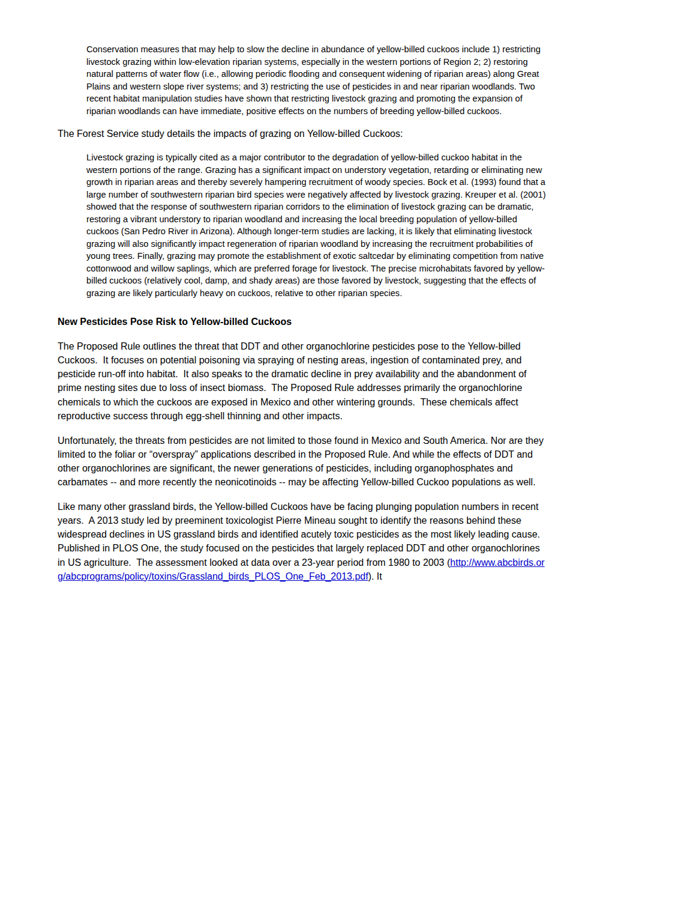Conservation measures that may help to slow the decline in abundance of yellow-billed cuckoos include 1) restricting livestock grazing within low-elevation riparian systems, especially in the western portions of Region 2; 2) restoring natural patterns of water flow (i.e., allowing periodic flooding and consequent widening of riparian areas) along Great Plains and western slope river systems; and 3) restricting the use of pesticides in and near riparian woodlands. Two recent habitat manipulation studies have shown that restricting livestock grazing and promoting the expansion of riparian woodlands can have immediate, positive effects on the numbers of breeding yellow-billed cuckoos.
The Forest Service study details the impacts of grazing on Yellow-billed Cuckoos:
Livestock grazing is typically cited as a major contributor to the degradation of yellow-billed cuckoo habitat in the western portions of the range. Grazing has a significant impact on understory vegetation, retarding or eliminating new growth in riparian areas and thereby severely hampering recruitment of woody species. Bock et al. (1993) found that a large number of southwestern riparian bird species were negatively affected by livestock grazing. Kreuper et al. (2001) showed that the response of southwestern riparian corridors to the elimination of livestock grazing can be dramatic, restoring a vibrant understory to riparian woodland and increasing the local breeding population of yellow-billed cuckoos (San Pedro River in Arizona). Although longer-term studies are lacking, it is likely that eliminating livestock grazing will also significantly impact regeneration of riparian woodland by increasing the recruitment probabilities of young trees. Finally, grazing may promote the establishment of exotic saltcedar by eliminating competition from native cottonwood and willow saplings, which are preferred forage for livestock. The precise microhabitats favored by yellow-billed cuckoos (relatively cool, damp, and shady areas) are those favored by livestock, suggesting that the effects of grazing are likely particularly heavy on cuckoos, relative to other riparian species.
New Pesticides Pose Risk to Yellow-billed Cuckoos
The Proposed Rule outlines the threat that DDT and other organochlorine pesticides pose to the Yellow-billed Cuckoos. It focuses on potential poisoning via spraying of nesting areas, ingestion of contaminated prey, and pesticide run-off into habitat. It also speaks to the dramatic decline in prey availability and the abandonment of prime nesting sites due to loss of insect biomass. The Proposed Rule addresses primarily the organochlorine chemicals to which the cuckoos are exposed in Mexico and other wintering grounds. These chemicals affect reproductive success through egg-shell thinning and other impacts.
Unfortunately, the threats from pesticides are not limited to those found in Mexico and South America. Nor are they limited to the foliar or “overspray” applications described in the Proposed Rule. And while the effects of DDT and other organochlorines are significant, the newer generations of pesticides, including organophosphates and carbamates -- and more recently the neonicotinoids -- may be affecting Yellow-billed Cuckoo populations as well.
Like many other grassland birds, the Yellow-billed Cuckoos have be facing plunging population numbers in recent years. A 2013 study led by preeminent toxicologist Pierre Mineau sought to identify the reasons behind these widespread declines in US grassland birds and identified acutely toxic pesticides as the most likely leading cause. Published in PLOS One, the study focused on the pesticides that largely replaced DDT and other organochlorines in US agriculture. The assessment looked at data over a 23-year period from 1980 to 2003 (http://www.abcbirds.org/abcprograms/policy/toxins/Grassland_birds_PLOS_One_Feb_2013.pdf). It